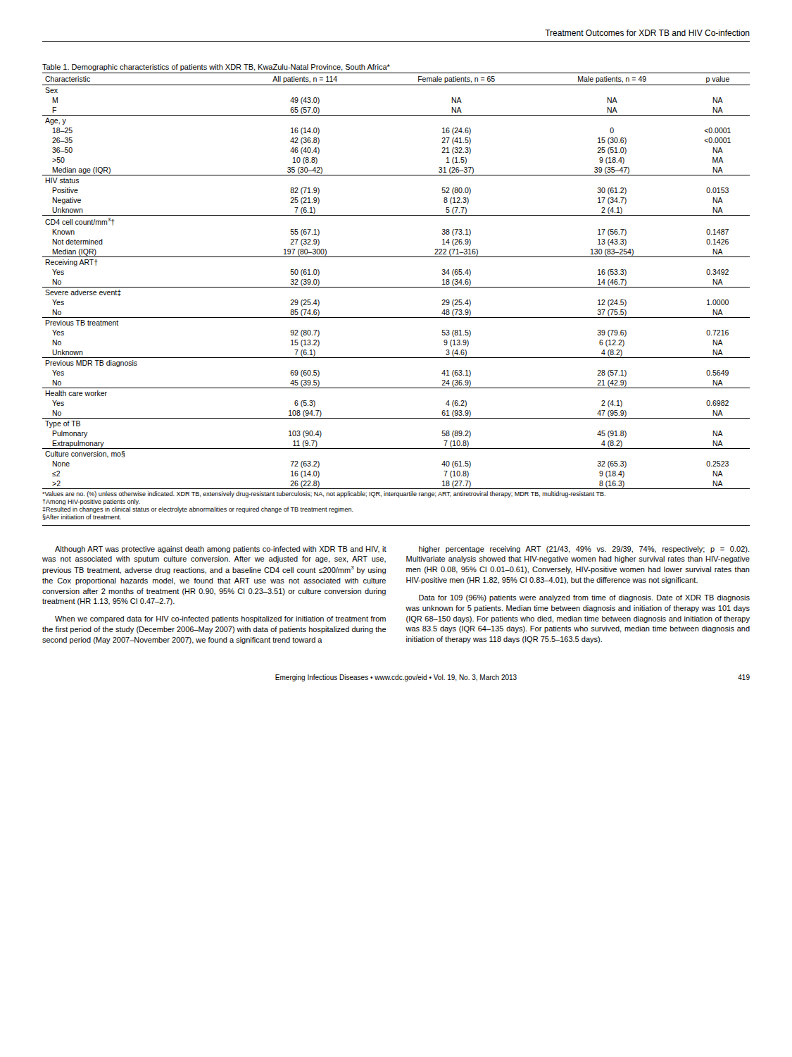Treatment Outcomes for XDR TB and HIV Co-infection
Table 1. Demographic characteristics of patients with XDR TB, KwaZulu-Natal Province, South Africa*
| Characteristic | All patients, n = 114 | Female patients, n = 65 | Male patients, n = 49 | p value |
| --- | --- | --- | --- | --- |
| Sex | | | | |
| M | 49 (43.0) | NA | NA | NA |
| F | 65 (57.0) | NA | NA | NA |
| Age, y | | | | |
| 18–25 | 16 (14.0) | 16 (24.6) | 0 | <0.0001 |
| 26–35 | 42 (36.8) | 27 (41.5) | 15 (30.6) | <0.0001 |
| 36–50 | 46 (40.4) | 21 (32.3) | 25 (51.0) | NA |
| >50 | 10 (8.8) | 1 (1.5) | 9 (18.4) | MA |
| Median age (IQR) | 35 (30–42) | 31 (26–37) | 39 (35–47) | NA |
| HIV status | | | | |
| Positive | 82 (71.9) | 52 (80.0) | 30 (61.2) | 0.0153 |
| Negative | 25 (21.9) | 8 (12.3) | 17 (34.7) | NA |
| Unknown | 7 (6.1) | 5 (7.7) | 2 (4.1) | NA |
| CD4 cell count/mm 3 † | | | | |
| Known | 55 (67.1) | 38 (73.1) | 17 (56.7) | 0.1487 |
| Not determined | 27 (32.9) | 14 (26.9) | 13 (43.3) | 0.1426 |
| Median (IQR) | 197 (80–300) | 222 (71–316) | 130 (83–254) | NA |
| Receiving ART† | | | | |
| Yes | 50 (61.0) | 34 (65.4) | 16 (53.3) | 0.3492 |
| No | 32 (39.0) | 18 (34.6) | 14 (46.7) | NA |
| Severe adverse event‡ | | | | |
| Yes | 29 (25.4) | 29 (25.4) | 12 (24.5) | 1.0000 |
| No | 85 (74.6) | 48 (73.9) | 37 (75.5) | NA |
| Previous TB treatment | | | | |
| Yes | 92 (80.7) | 53 (81.5) | 39 (79.6) | 0.7216 |
| No | 15 (13.2) | 9 (13.9) | 6 (12.2) | NA |
| Unknown | 7 (6.1) | 3 (4.6) | 4 (8.2) | NA |
| Previous MDR TB diagnosis | | | | |
| Yes | 69 (60.5) | 41 (63.1) | 28 (57.1) | 0.5649 |
| No | 45 (39.5) | 24 (36.9) | 21 (42.9) | NA |
| Health care worker | | | | |
| Yes | 6 (5.3) | 4 (6.2) | 2 (4.1) | 0.6982 |
| No | 108 (94.7) | 61 (93.9) | 47 (95.9) | NA |
| Type of TB | | | | |
| Pulmonary | 103 (90.4) | 58 (89.2) | 45 (91.8) | NA |
| Extrapulmonary | 11 (9.7) | 7 (10.8) | 4 (8.2) | NA |
| Culture conversion, mo§ | | | | |
| None | 72 (63.2) | 40 (61.5) | 32 (65.3) | 0.2523 |
| ≤2 | 16 (14.0) | 7 (10.8) | 9 (18.4) | NA |
| >2 | 26 (22.8) | 18 (27.7) | 8 (16.3) | NA |
*Values are no. (%) unless otherwise indicated. XDR TB, extensively drug-resistant tuberculosis; NA, not applicable; IQR, interquartile range; ART, antiretroviral therapy; MDR TB, multidrug-resistant TB.
†Among HIV-positive patients only.
‡Resulted in changes in clinical status or electrolyte abnormalities or required change of TB treatment regimen.
§After initiation of treatment.
Although ART was protective against death among patients co-infected with XDR TB and HIV, it was not associated with sputum culture conversion. After we adjusted for age, sex, ART use, previous TB treatment, adverse drug reactions, and a baseline CD4 cell count ≤200/mm3 by using the Cox proportional hazards model, we found that ART use was not associated with culture conversion after 2 months of treatment (HR 0.90, 95% CI 0.23–3.51) or culture conversion during treatment (HR 1.13, 95% CI 0.47–2.7).
When we compared data for HIV co-infected patients hospitalized for initiation of treatment from the first period of the study (December 2006–May 2007) with data of patients hospitalized during the second period (May 2007–November 2007), we found a significant trend toward a
higher percentage receiving ART (21/43, 49% vs. 29/39, 74%, respectively; p = 0.02). Multivariate analysis showed that HIV-negative women had higher survival rates than HIV-negative men (HR 0.08, 95% CI 0.01–0.61), Conversely, HIV-positive women had lower survival rates than HIV-positive men (HR 1.82, 95% CI 0.83–4.01), but the difference was not significant.
Data for 109 (96%) patients were analyzed from time of diagnosis. Date of XDR TB diagnosis was unknown for 5 patients. Median time between diagnosis and initiation of therapy was 101 days (IQR 68–150 days). For patients who died, median time between diagnosis and initiation of therapy was 83.5 days (IQR 64–135 days). For patients who survived, median time between diagnosis and initiation of therapy was 118 days (IQR 75.5–163.5 days).
Emerging Infectious Diseases • www.cdc.gov/eid • Vol. 19, No. 3, March 2013 419